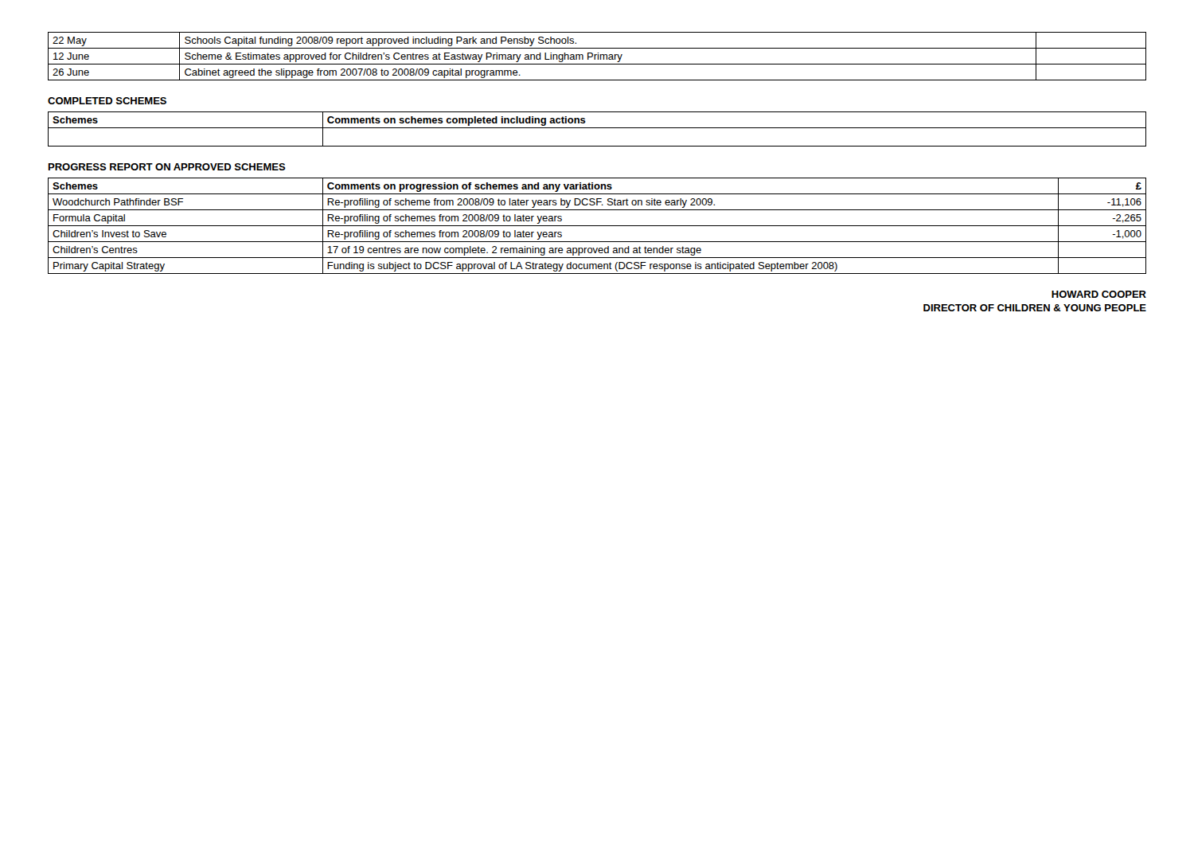| 22 May | Schools Capital funding 2008/09 report approved including Park and Pensby Schools. | |
| 12 June | Scheme & Estimates approved for Children’s Centres at Eastway Primary and Lingham Primary | |
| 26 June | Cabinet agreed the slippage from 2007/08 to 2008/09 capital programme. | |
Completed Schemes
| Schemes | Comments on schemes completed including actions |
| --- | --- |
Progress Report on Approved Schemes
| Schemes | Comments on progression of schemes and any variations | £ |
| --- | --- | --- |
| Woodchurch Pathfinder BSF | Re-profiling of scheme from 2008/09 to later years by DCSF. Start on site early 2009. | -11,106 |
| Formula Capital | Re-profiling of schemes from 2008/09 to later years | -2,265 |
| Children’s Invest to Save | Re-profiling of schemes from 2008/09 to later years | -1,000 |
| Children’s Centres | 17 of 19 centres are now complete. 2 remaining are approved and at tender stage | |
| Primary Capital Strategy | Funding is subject to DCSF approval of LA Strategy document (DCSF response is anticipated September 2008) | |
HOWARD COOPER
DIRECTOR OF CHILDREN & YOUNG PEOPLE